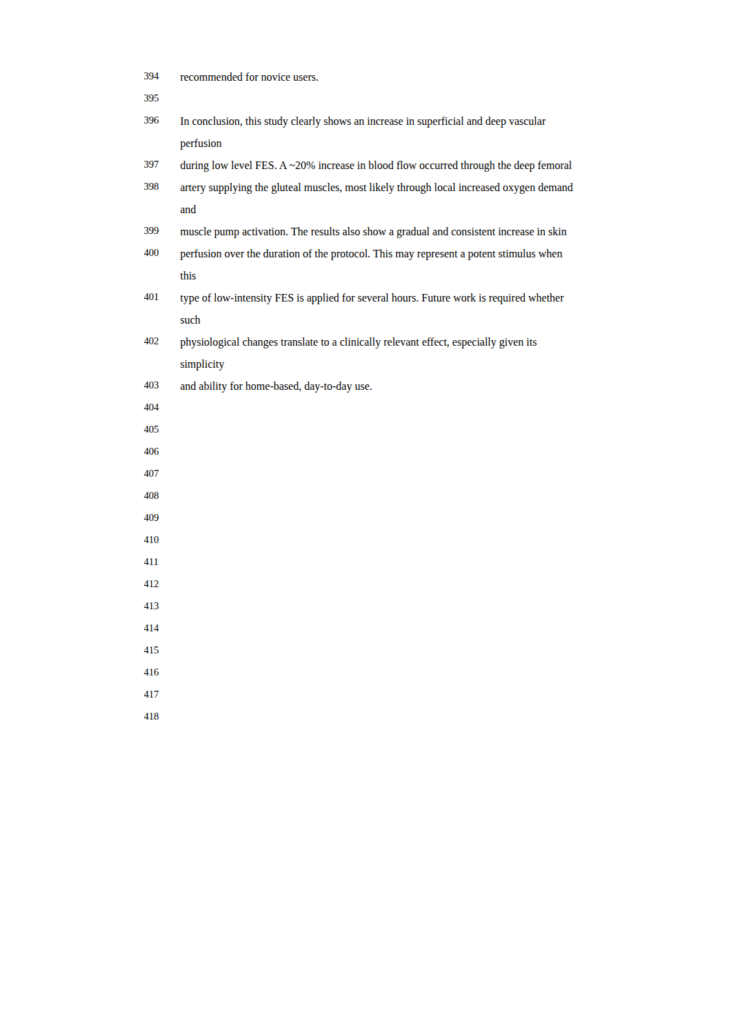| 394 | recommended for novice users. |
| 395 | |
| 396 | In conclusion, this study clearly shows an increase in superficial and deep vascular perfusion |
| 397 | during low level FES. A ~20% increase in blood flow occurred through the deep femoral |
| 398 | artery supplying the gluteal muscles, most likely through local increased oxygen demand and |
| 399 | muscle pump activation. The results also show a gradual and consistent increase in skin |
| 400 | perfusion over the duration of the protocol. This may represent a potent stimulus when this |
| 401 | type of low-intensity FES is applied for several hours. Future work is required whether such |
| 402 | physiological changes translate to a clinically relevant effect, especially given its simplicity |
| 403 | and ability for home-based, day-to-day use. |
| 404 | |
| 405 | |
| 406 | |
| 407 | |
| 408 | |
| 409 | |
| 410 | |
| 411 | |
| 412 | |
| 413 | |
| 414 | |
| 415 | |
| 416 | |
| 417 | |
| 418 | |